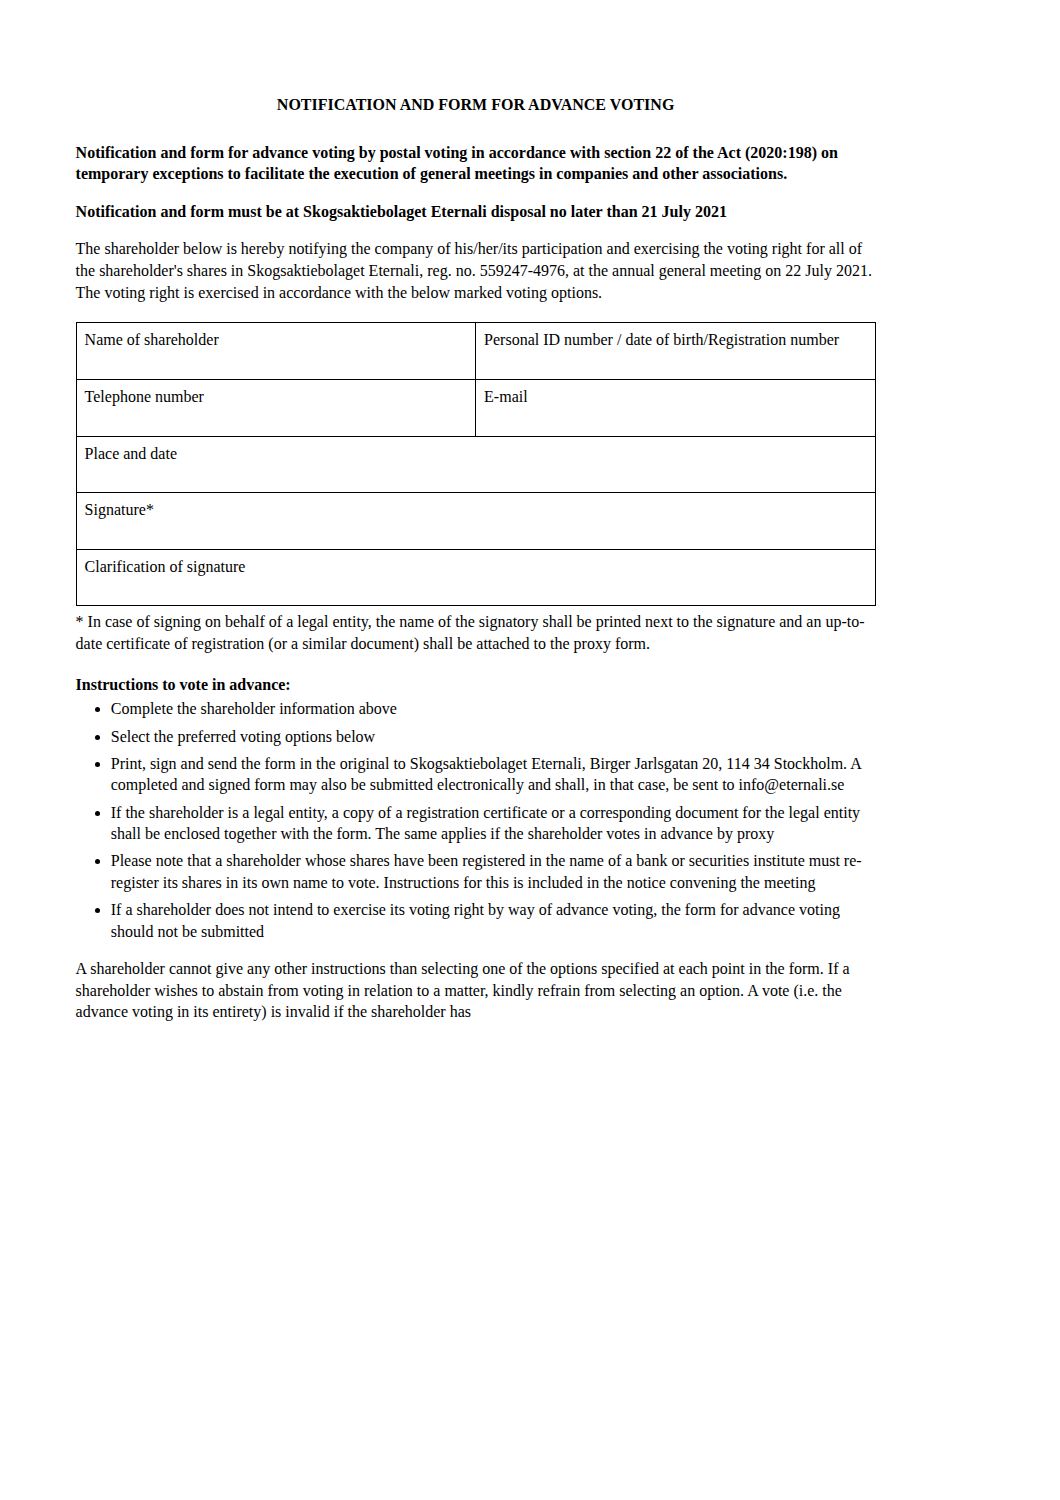Notification and Form for Advance Voting
Notification and form for advance voting by postal voting in accordance with section 22 of the Act (2020:198) on temporary exceptions to facilitate the execution of general meetings in companies and other associations.
Notification and form must be at Skogsaktiebolaget Eternali disposal no later than 21 July 2021
The shareholder below is hereby notifying the company of his/her/its participation and exercising the voting right for all of the shareholder's shares in Skogsaktiebolaget Eternali, reg. no. 559247-4976, at the annual general meeting on 22 July 2021. The voting right is exercised in accordance with the below marked voting options.
| Name of shareholder | Personal ID number / date of birth/Registration number |
| Telephone number | E-mail |
| Place and date |
| Signature* |
| Clarification of signature |
* In case of signing on behalf of a legal entity, the name of the signatory shall be printed next to the signature and an up-to-date certificate of registration (or a similar document) shall be attached to the proxy form.
Instructions to vote in advance:
Complete the shareholder information above
Select the preferred voting options below
Print, sign and send the form in the original to Skogsaktiebolaget Eternali, Birger Jarlsgatan 20, 114 34 Stockholm. A completed and signed form may also be submitted electronically and shall, in that case, be sent to info@eternali.se
If the shareholder is a legal entity, a copy of a registration certificate or a corresponding document for the legal entity shall be enclosed together with the form. The same applies if the shareholder votes in advance by proxy
Please note that a shareholder whose shares have been registered in the name of a bank or securities institute must re-register its shares in its own name to vote. Instructions for this is included in the notice convening the meeting
If a shareholder does not intend to exercise its voting right by way of advance voting, the form for advance voting should not be submitted
A shareholder cannot give any other instructions than selecting one of the options specified at each point in the form. If a shareholder wishes to abstain from voting in relation to a matter, kindly refrain from selecting an option. A vote (i.e. the advance voting in its entirety) is invalid if the shareholder has